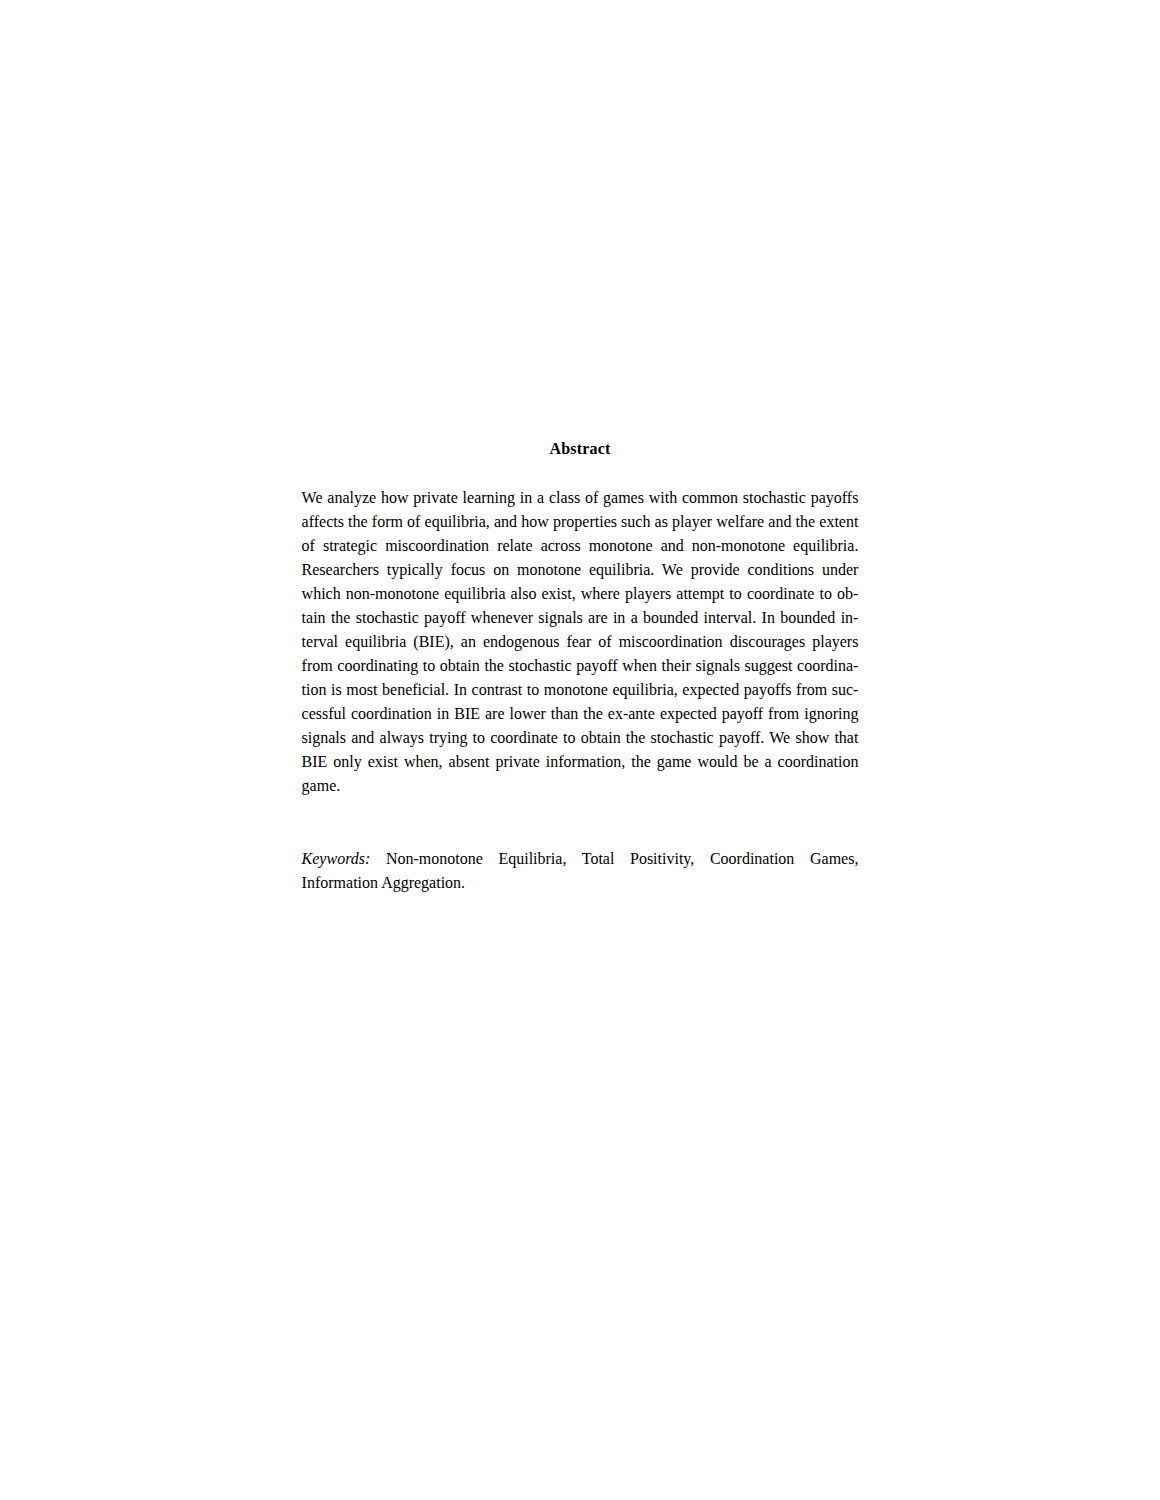Abstract
We analyze how private learning in a class of games with common stochastic payoffs affects the form of equilibria, and how properties such as player welfare and the extent of strategic miscoordination relate across monotone and non-monotone equilibria. Researchers typically focus on monotone equilibria. We provide conditions under which non-monotone equilibria also exist, where players attempt to coordinate to obtain the stochastic payoff whenever signals are in a bounded interval. In bounded interval equilibria (BIE), an endogenous fear of miscoordination discourages players from coordinating to obtain the stochastic payoff when their signals suggest coordination is most beneficial. In contrast to monotone equilibria, expected payoffs from successful coordination in BIE are lower than the ex-ante expected payoff from ignoring signals and always trying to coordinate to obtain the stochastic payoff. We show that BIE only exist when, absent private information, the game would be a coordination game.
Keywords: Non-monotone Equilibria, Total Positivity, Coordination Games, Information Aggregation.